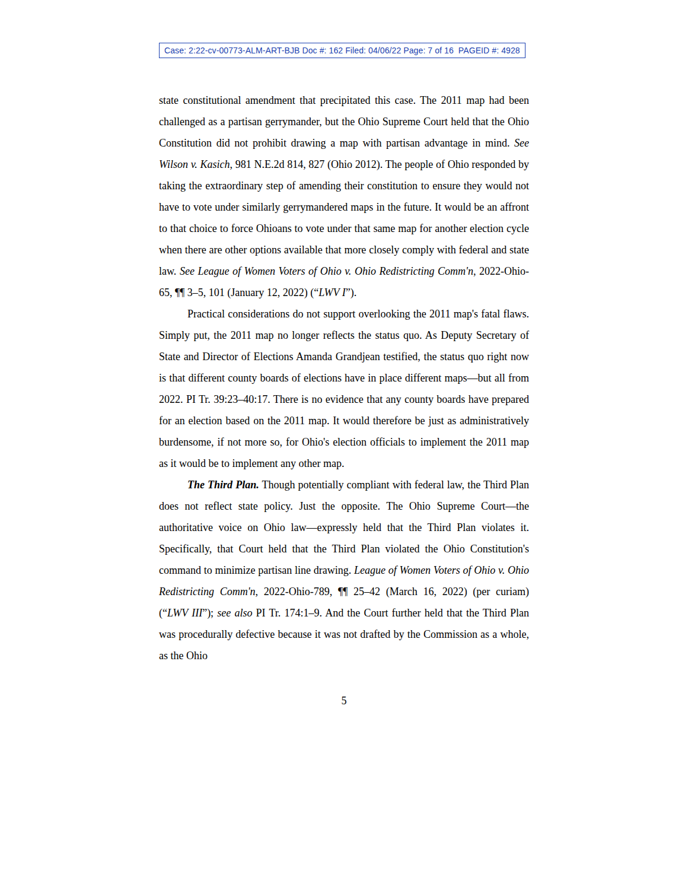Case: 2:22-cv-00773-ALM-ART-BJB Doc #: 162 Filed: 04/06/22 Page: 7 of 16 PAGEID #: 4928
state constitutional amendment that precipitated this case. The 2011 map had been challenged as a partisan gerrymander, but the Ohio Supreme Court held that the Ohio Constitution did not prohibit drawing a map with partisan advantage in mind. See Wilson v. Kasich, 981 N.E.2d 814, 827 (Ohio 2012). The people of Ohio responded by taking the extraordinary step of amending their constitution to ensure they would not have to vote under similarly gerrymandered maps in the future. It would be an affront to that choice to force Ohioans to vote under that same map for another election cycle when there are other options available that more closely comply with federal and state law. See League of Women Voters of Ohio v. Ohio Redistricting Comm'n, 2022-Ohio-65, ¶¶ 3–5, 101 (January 12, 2022) (“LWV I”).
Practical considerations do not support overlooking the 2011 map's fatal flaws. Simply put, the 2011 map no longer reflects the status quo. As Deputy Secretary of State and Director of Elections Amanda Grandjean testified, the status quo right now is that different county boards of elections have in place different maps—but all from 2022. PI Tr. 39:23–40:17. There is no evidence that any county boards have prepared for an election based on the 2011 map. It would therefore be just as administratively burdensome, if not more so, for Ohio's election officials to implement the 2011 map as it would be to implement any other map.
The Third Plan. Though potentially compliant with federal law, the Third Plan does not reflect state policy. Just the opposite. The Ohio Supreme Court—the authoritative voice on Ohio law—expressly held that the Third Plan violates it. Specifically, that Court held that the Third Plan violated the Ohio Constitution's command to minimize partisan line drawing. League of Women Voters of Ohio v. Ohio Redistricting Comm'n, 2022-Ohio-789, ¶¶ 25–42 (March 16, 2022) (per curiam) (“LWV III”); see also PI Tr. 174:1–9. And the Court further held that the Third Plan was procedurally defective because it was not drafted by the Commission as a whole, as the Ohio
5